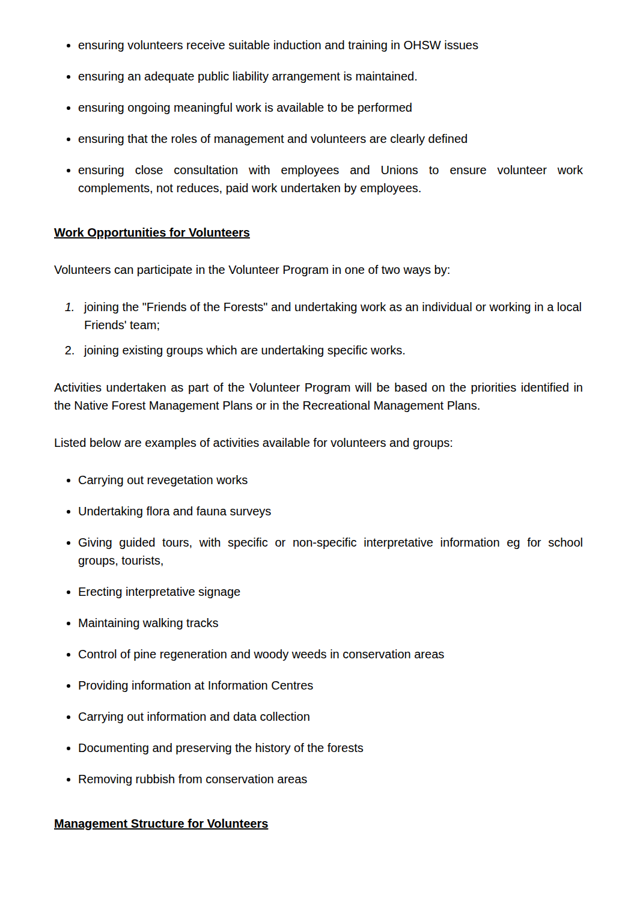ensuring volunteers receive suitable induction and training in OHSW issues
ensuring an adequate public liability arrangement is maintained.
ensuring ongoing meaningful work is available to be performed
ensuring that the roles of management and volunteers are clearly defined
ensuring close consultation with employees and Unions to ensure volunteer work complements, not reduces, paid work undertaken by employees.
Work Opportunities for Volunteers
Volunteers can participate in the Volunteer Program in one of two ways by:
joining the "Friends of the Forests" and undertaking work as an individual or working in a local Friends' team;
joining existing groups which are undertaking specific works.
Activities undertaken as part of the Volunteer Program will be based on the priorities identified in the Native Forest Management Plans or in the Recreational Management Plans.
Listed below are examples of activities available for volunteers and groups:
Carrying out revegetation works
Undertaking flora and fauna surveys
Giving guided tours, with specific or non-specific interpretative information eg for school groups, tourists,
Erecting interpretative signage
Maintaining walking tracks
Control of pine regeneration and woody weeds in conservation areas
Providing information at Information Centres
Carrying out information and data collection
Documenting and preserving the history of the forests
Removing rubbish from conservation areas
Management Structure for Volunteers